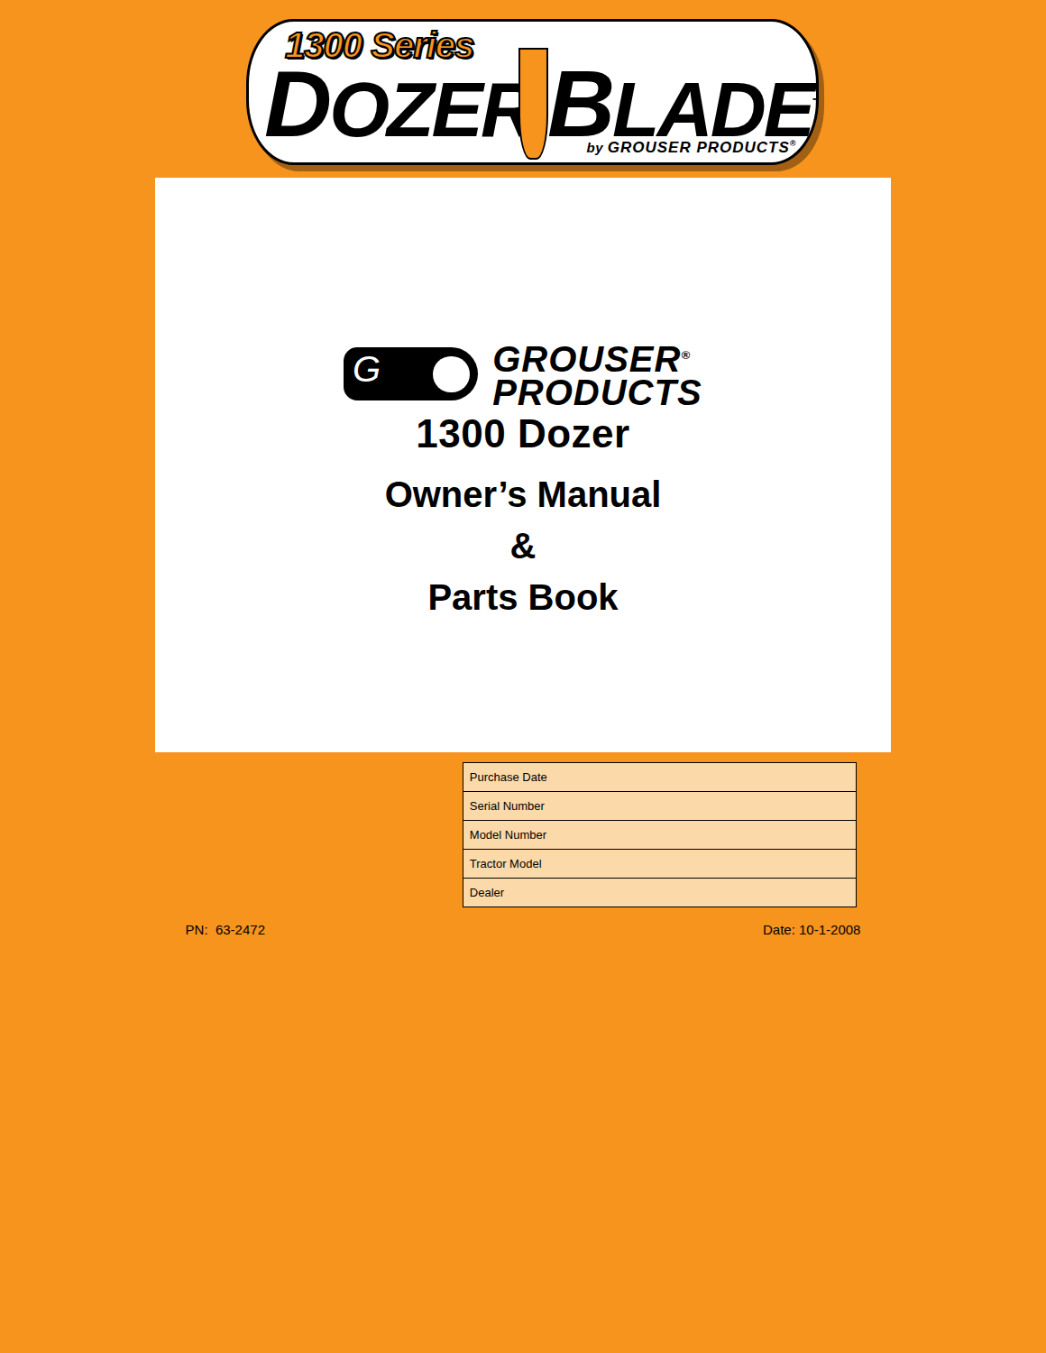1300 Series
DOZER
BLADETM
by GROUSER PRODUCTS®
G GROUSER®
PRODUCTS
1300 Dozer
Owner’s Manual
&
Parts Book
| Purchase Date |
| Serial Number |
| Model Number |
| Tractor Model |
| Dealer |
PN: 63-2472 Date: 10-1-2008